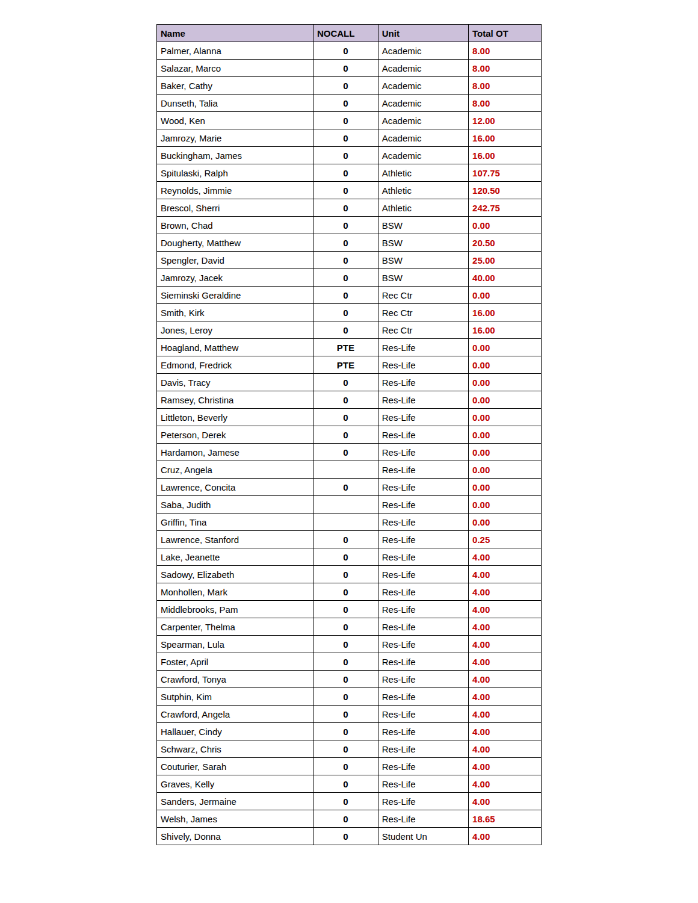| Name | NOCALL | Unit | Total OT |
| --- | --- | --- | --- |
| Palmer, Alanna | 0 | Academic | 8.00 |
| Salazar, Marco | 0 | Academic | 8.00 |
| Baker, Cathy | 0 | Academic | 8.00 |
| Dunseth, Talia | 0 | Academic | 8.00 |
| Wood, Ken | 0 | Academic | 12.00 |
| Jamrozy, Marie | 0 | Academic | 16.00 |
| Buckingham, James | 0 | Academic | 16.00 |
| Spitulaski, Ralph | 0 | Athletic | 107.75 |
| Reynolds, Jimmie | 0 | Athletic | 120.50 |
| Brescol, Sherri | 0 | Athletic | 242.75 |
| Brown, Chad | 0 | BSW | 0.00 |
| Dougherty, Matthew | 0 | BSW | 20.50 |
| Spengler, David | 0 | BSW | 25.00 |
| Jamrozy, Jacek | 0 | BSW | 40.00 |
| Sieminski Geraldine | 0 | Rec Ctr | 0.00 |
| Smith, Kirk | 0 | Rec Ctr | 16.00 |
| Jones, Leroy | 0 | Rec Ctr | 16.00 |
| Hoagland, Matthew | PTE | Res-Life | 0.00 |
| Edmond, Fredrick | PTE | Res-Life | 0.00 |
| Davis, Tracy | 0 | Res-Life | 0.00 |
| Ramsey, Christina | 0 | Res-Life | 0.00 |
| Littleton, Beverly | 0 | Res-Life | 0.00 |
| Peterson, Derek | 0 | Res-Life | 0.00 |
| Hardamon, Jamese | 0 | Res-Life | 0.00 |
| Cruz, Angela | | Res-Life | 0.00 |
| Lawrence, Concita | 0 | Res-Life | 0.00 |
| Saba, Judith | | Res-Life | 0.00 |
| Griffin, Tina | | Res-Life | 0.00 |
| Lawrence, Stanford | 0 | Res-Life | 0.25 |
| Lake, Jeanette | 0 | Res-Life | 4.00 |
| Sadowy, Elizabeth | 0 | Res-Life | 4.00 |
| Monhollen, Mark | 0 | Res-Life | 4.00 |
| Middlebrooks, Pam | 0 | Res-Life | 4.00 |
| Carpenter, Thelma | 0 | Res-Life | 4.00 |
| Spearman, Lula | 0 | Res-Life | 4.00 |
| Foster, April | 0 | Res-Life | 4.00 |
| Crawford, Tonya | 0 | Res-Life | 4.00 |
| Sutphin, Kim | 0 | Res-Life | 4.00 |
| Crawford, Angela | 0 | Res-Life | 4.00 |
| Hallauer, Cindy | 0 | Res-Life | 4.00 |
| Schwarz, Chris | 0 | Res-Life | 4.00 |
| Couturier, Sarah | 0 | Res-Life | 4.00 |
| Graves, Kelly | 0 | Res-Life | 4.00 |
| Sanders, Jermaine | 0 | Res-Life | 4.00 |
| Welsh, James | 0 | Res-Life | 18.65 |
| Shively, Donna | 0 | Student Un | 4.00 |